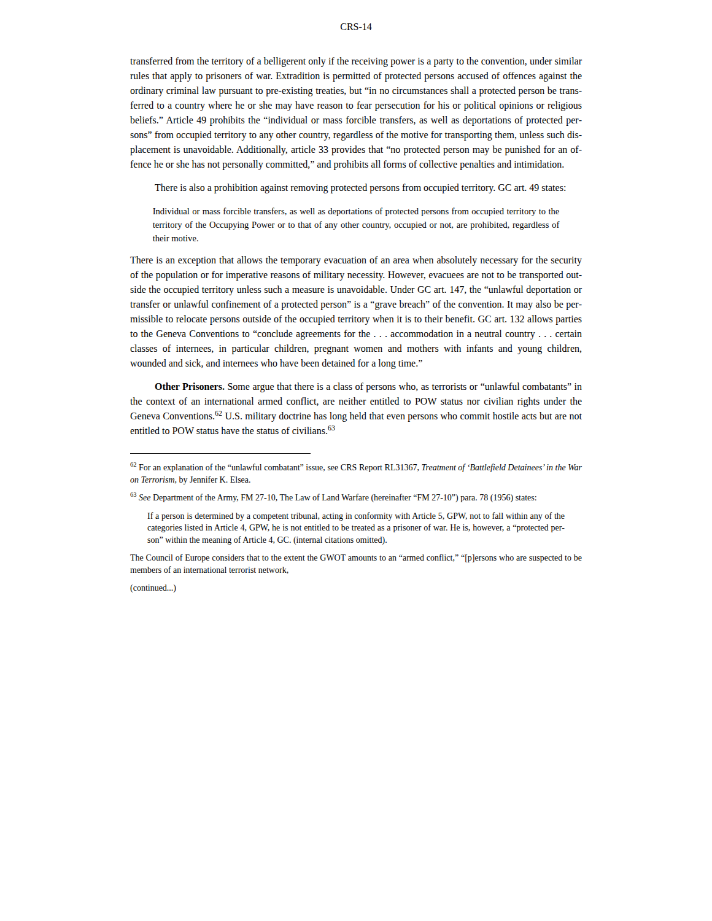CRS-14
transferred from the territory of a belligerent only if the receiving power is a party to the convention, under similar rules that apply to prisoners of war. Extradition is permitted of protected persons accused of offences against the ordinary criminal law pursuant to pre-existing treaties, but “in no circumstances shall a protected person be transferred to a country where he or she may have reason to fear persecution for his or political opinions or religious beliefs.” Article 49 prohibits the “individual or mass forcible transfers, as well as deportations of protected persons” from occupied territory to any other country, regardless of the motive for transporting them, unless such displacement is unavoidable. Additionally, article 33 provides that “no protected person may be punished for an offence he or she has not personally committed,” and prohibits all forms of collective penalties and intimidation.
There is also a prohibition against removing protected persons from occupied territory. GC art. 49 states:
Individual or mass forcible transfers, as well as deportations of protected persons from occupied territory to the territory of the Occupying Power or to that of any other country, occupied or not, are prohibited, regardless of their motive.
There is an exception that allows the temporary evacuation of an area when absolutely necessary for the security of the population or for imperative reasons of military necessity. However, evacuees are not to be transported outside the occupied territory unless such a measure is unavoidable. Under GC art. 147, the “unlawful deportation or transfer or unlawful confinement of a protected person” is a “grave breach” of the convention. It may also be permissible to relocate persons outside of the occupied territory when it is to their benefit. GC art. 132 allows parties to the Geneva Conventions to “conclude agreements for the . . . accommodation in a neutral country . . . certain classes of internees, in particular children, pregnant women and mothers with infants and young children, wounded and sick, and internees who have been detained for a long time.”
Other Prisoners. Some argue that there is a class of persons who, as terrorists or “unlawful combatants” in the context of an international armed conflict, are neither entitled to POW status nor civilian rights under the Geneva Conventions.62 U.S. military doctrine has long held that even persons who commit hostile acts but are not entitled to POW status have the status of civilians.63
62 For an explanation of the “unlawful combatant” issue, see CRS Report RL31367, Treatment of ‘Battlefield Detainees’ in the War on Terrorism, by Jennifer K. Elsea.
63 See Department of the Army, FM 27-10, The Law of Land Warfare (hereinafter “FM 27-10”) para. 78 (1956) states:
If a person is determined by a competent tribunal, acting in conformity with Article 5, GPW, not to fall within any of the categories listed in Article 4, GPW, he is not entitled to be treated as a prisoner of war. He is, however, a “protected person” within the meaning of Article 4, GC. (internal citations omitted).
The Council of Europe considers that to the extent the GWOT amounts to an “armed conflict,” “[p]ersons who are suspected to be members of an international terrorist network,
(continued...)